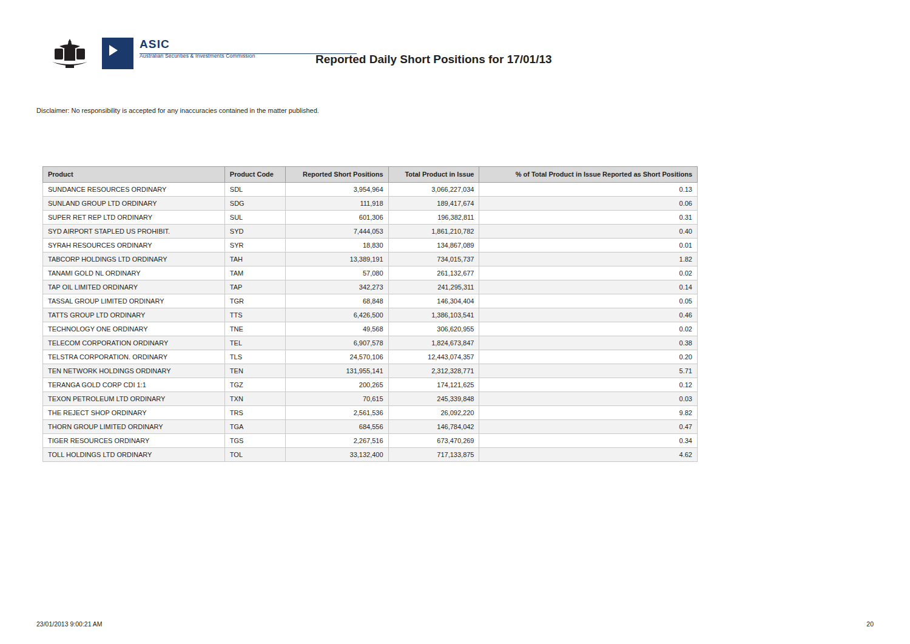ASIC
Australian Securities & Investments Commission
Reported Daily Short Positions for 17/01/13
Disclaimer: No responsibility is accepted for any inaccuracies contained in the matter published.
| Product | Product Code | Reported Short Positions | Total Product in Issue | % of Total Product in Issue Reported as Short Positions |
| --- | --- | --- | --- | --- |
| SUNDANCE RESOURCES ORDINARY | SDL | 3,954,964 | 3,066,227,034 | 0.13 |
| SUNLAND GROUP LTD ORDINARY | SDG | 111,918 | 189,417,674 | 0.06 |
| SUPER RET REP LTD ORDINARY | SUL | 601,306 | 196,382,811 | 0.31 |
| SYD AIRPORT STAPLED US PROHIBIT. | SYD | 7,444,053 | 1,861,210,782 | 0.40 |
| SYRAH RESOURCES ORDINARY | SYR | 18,830 | 134,867,089 | 0.01 |
| TABCORP HOLDINGS LTD ORDINARY | TAH | 13,389,191 | 734,015,737 | 1.82 |
| TANAMI GOLD NL ORDINARY | TAM | 57,080 | 261,132,677 | 0.02 |
| TAP OIL LIMITED ORDINARY | TAP | 342,273 | 241,295,311 | 0.14 |
| TASSAL GROUP LIMITED ORDINARY | TGR | 68,848 | 146,304,404 | 0.05 |
| TATTS GROUP LTD ORDINARY | TTS | 6,426,500 | 1,386,103,541 | 0.46 |
| TECHNOLOGY ONE ORDINARY | TNE | 49,568 | 306,620,955 | 0.02 |
| TELECOM CORPORATION ORDINARY | TEL | 6,907,578 | 1,824,673,847 | 0.38 |
| TELSTRA CORPORATION. ORDINARY | TLS | 24,570,106 | 12,443,074,357 | 0.20 |
| TEN NETWORK HOLDINGS ORDINARY | TEN | 131,955,141 | 2,312,328,771 | 5.71 |
| TERANGA GOLD CORP CDI 1:1 | TGZ | 200,265 | 174,121,625 | 0.12 |
| TEXON PETROLEUM LTD ORDINARY | TXN | 70,615 | 245,339,848 | 0.03 |
| THE REJECT SHOP ORDINARY | TRS | 2,561,536 | 26,092,220 | 9.82 |
| THORN GROUP LIMITED ORDINARY | TGA | 684,556 | 146,784,042 | 0.47 |
| TIGER RESOURCES ORDINARY | TGS | 2,267,516 | 673,470,269 | 0.34 |
| TOLL HOLDINGS LTD ORDINARY | TOL | 33,132,400 | 717,133,875 | 4.62 |
23/01/2013 9:00:21 AM 20